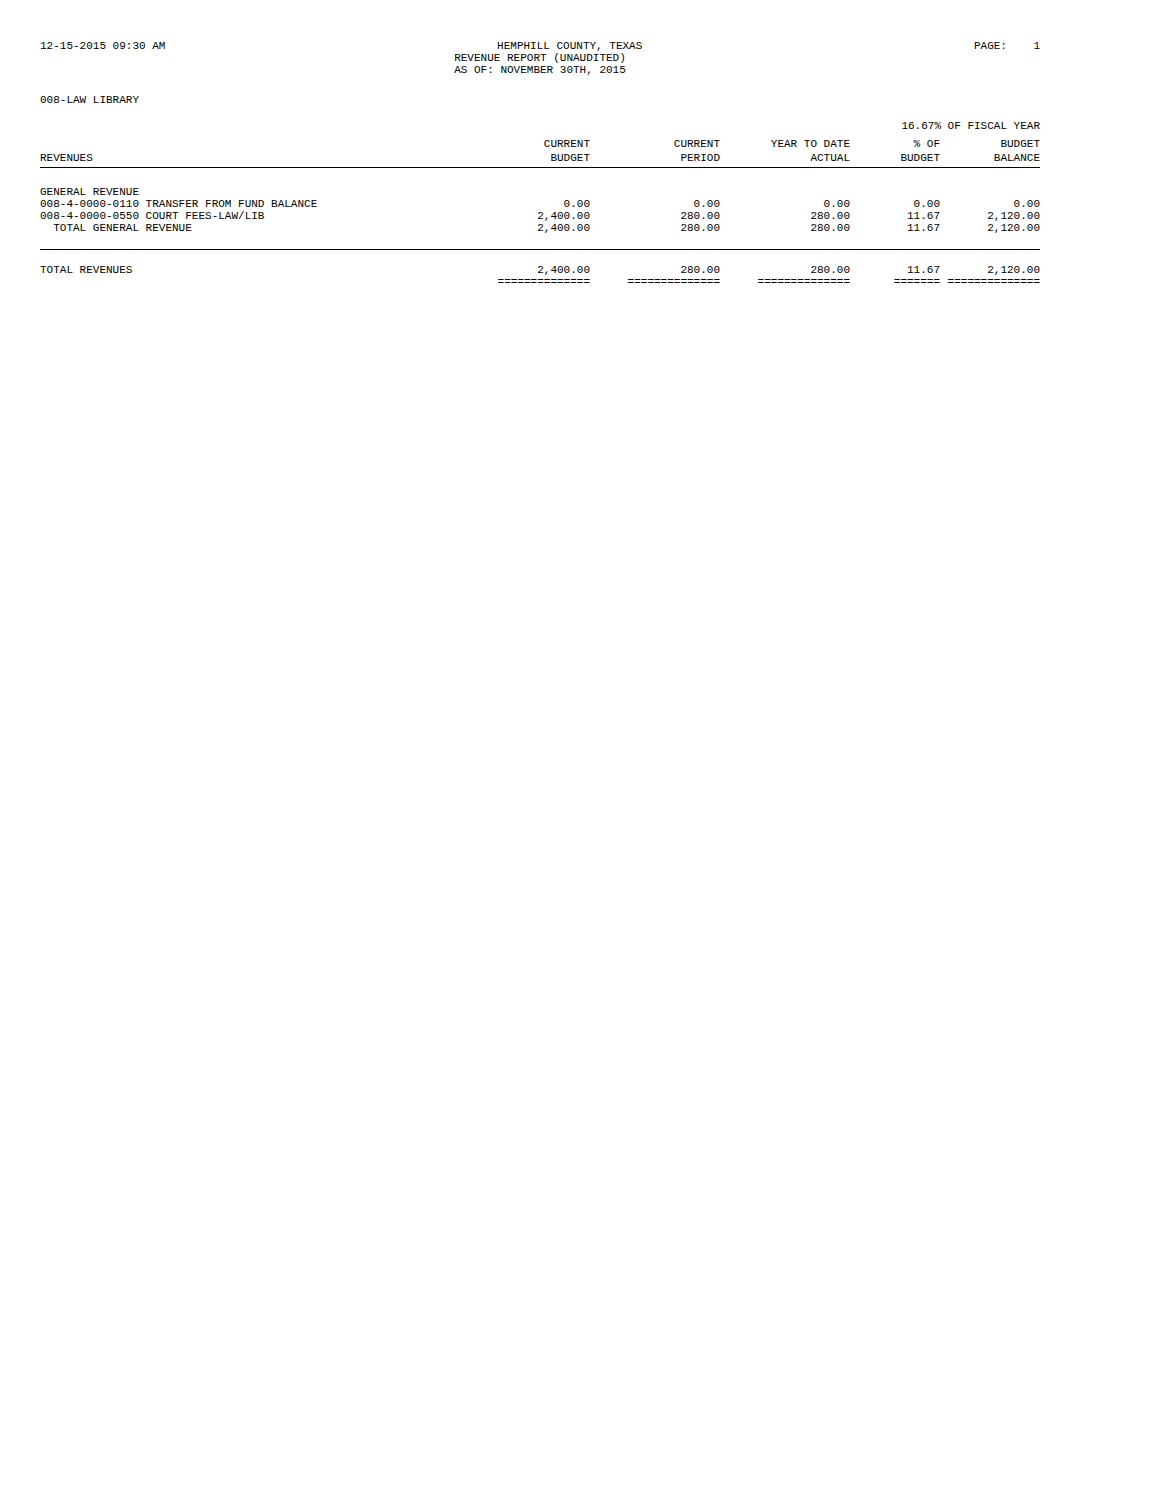12-15-2015 09:30 AM HEMPHILL COUNTY, TEXAS PAGE: 1
REVENUE REPORT (UNAUDITED)
AS OF: NOVEMBER 30TH, 2015
008-LAW LIBRARY
16.67% OF FISCAL YEAR
| | CURRENT | CURRENT | YEAR TO DATE | % OF | BUDGET |
| --- | --- | --- | --- | --- | --- |
| REVENUES | BUDGET | PERIOD | ACTUAL | BUDGET | BALANCE |
| GENERAL REVENUE | | | | | |
| 008-4-0000-0110 TRANSFER FROM FUND BALANCE | 0.00 | 0.00 | 0.00 | 0.00 | 0.00 |
| 008-4-0000-0550 COURT FEES-LAW/LIB | 2,400.00 | 280.00 | 280.00 | 11.67 | 2,120.00 |
| TOTAL GENERAL REVENUE | 2,400.00 | 280.00 | 280.00 | 11.67 | 2,120.00 |
| TOTAL REVENUES | 2,400.00 | 280.00 | 280.00 | 11.67 | 2,120.00 |
| | ============== | ============== | ============== | ======= | ============== |